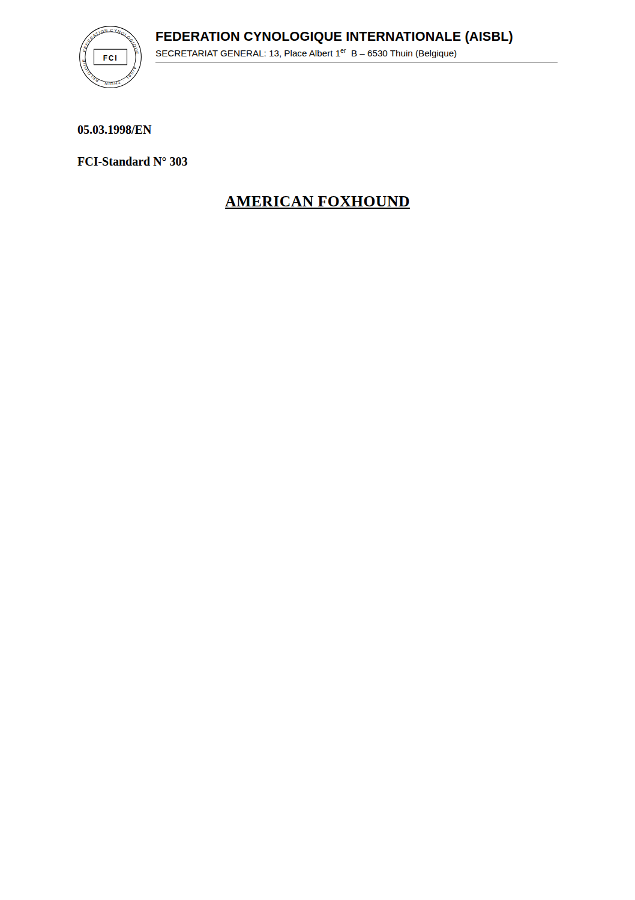FCI FEDERATION CYNOLOGIQUE INTERNATIONALE AISBL · THUIN · BELGIQUE
FEDERATION CYNOLOGIQUE INTERNATIONALE (AISBL)
SECRETARIAT GENERAL: 13, Place Albert 1er B – 6530 Thuin (Belgique)
05.03.1998/EN
FCI-Standard N° 303
AMERICAN FOXHOUND